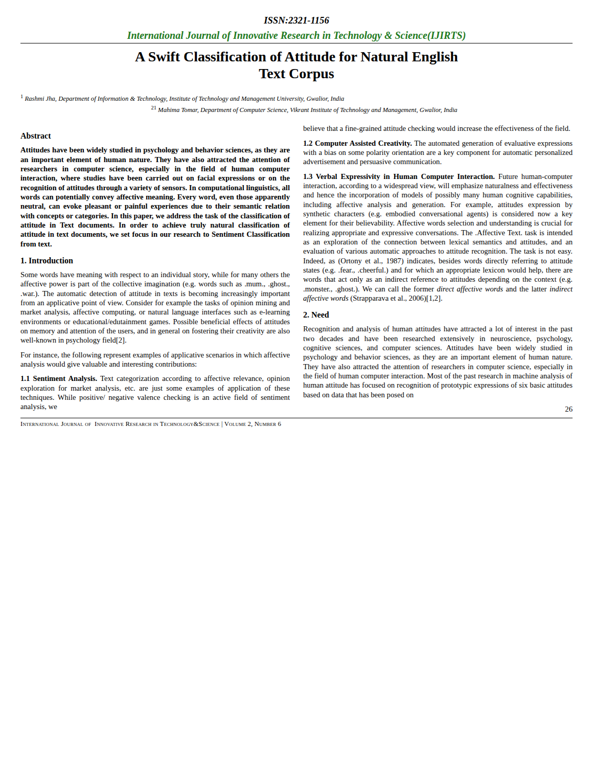ISSN:2321-1156
International Journal of Innovative Research in Technology & Science(IJIRTS)
A Swift Classification of Attitude for Natural English
Text Corpus
1 Rashmi Jha, Department of Information & Technology, Institute of Technology and Management University, Gwalior, India
21 Mahima Tomar, Department of Computer Science, Vikrant Institute of Technology and Management, Gwalior, India
Abstract
Attitudes have been widely studied in psychology and behavior sciences, as they are an important element of human nature. They have also attracted the attention of researchers in computer science, especially in the field of human computer interaction, where studies have been carried out on facial expressions or on the recognition of attitudes through a variety of sensors. In computational linguistics, all words can potentially convey affective meaning. Every word, even those apparently neutral, can evoke pleasant or painful experiences due to their semantic relation with concepts or categories. In this paper, we address the task of the classification of attitude in Text documents. In order to achieve truly natural classification of attitude in text documents, we set focus in our research to Sentiment Classification from text.
1. Introduction
Some words have meaning with respect to an individual story, while for many others the affective power is part of the collective imagination (e.g. words such as .mum., .ghost., .war.). The automatic detection of attitude in texts is becoming increasingly important from an applicative point of view. Consider for example the tasks of opinion mining and market analysis, affective computing, or natural language interfaces such as e-learning environments or educational/edutainment games. Possible beneficial effects of attitudes on memory and attention of the users, and in general on fostering their creativity are also well-known in psychology field[2].
For instance, the following represent examples of applicative scenarios in which affective analysis would give valuable and interesting contributions:
1.1 Sentiment Analysis. Text categorization according to affective relevance, opinion exploration for market analysis, etc. are just some examples of application of these techniques. While positive/ negative valence checking is an active field of sentiment analysis, we
believe that a fine-grained attitude checking would increase the effectiveness of the field.
1.2 Computer Assisted Creativity. The automated generation of evaluative expressions with a bias on some polarity orientation are a key component for automatic personalized advertisement and persuasive communication.
1.3 Verbal Expressivity in Human Computer Interaction. Future human-computer interaction, according to a widespread view, will emphasize naturalness and effectiveness and hence the incorporation of models of possibly many human cognitive capabilities, including affective analysis and generation. For example, attitudes expression by synthetic characters (e.g. embodied conversational agents) is considered now a key element for their believability. Affective words selection and understanding is crucial for realizing appropriate and expressive conversations. The .Affective Text. task is intended as an exploration of the connection between lexical semantics and attitudes, and an evaluation of various automatic approaches to attitude recognition. The task is not easy. Indeed, as (Ortony et al., 1987) indicates, besides words directly referring to attitude states (e.g. .fear., .cheerful.) and for which an appropriate lexicon would help, there are words that act only as an indirect reference to attitudes depending on the context (e.g. .monster., .ghost.). We can call the former direct affective words and the latter indirect affective words (Strapparava et al., 2006)[1,2].
2. Need
Recognition and analysis of human attitudes have attracted a lot of interest in the past two decades and have been researched extensively in neuroscience, psychology, cognitive sciences, and computer sciences. Attitudes have been widely studied in psychology and behavior sciences, as they are an important element of human nature. They have also attracted the attention of researchers in computer science, especially in the field of human computer interaction. Most of the past research in machine analysis of human attitude has focused on recognition of prototypic expressions of six basic attitudes based on data that has been posed on
26
International Journal of Innovative Research in Technology&Science | Volume 2, Number 6